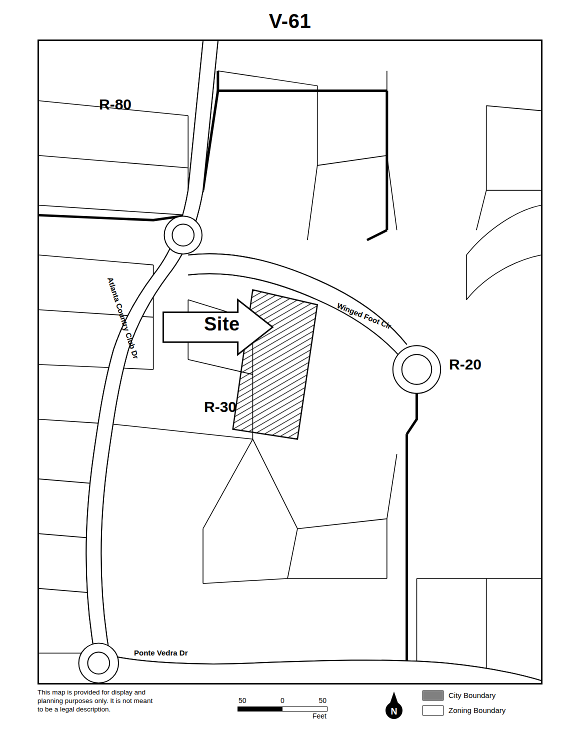V-61
R-80
R-20
R-30
Atlanta Country Club Dr
Winged Foot Cir
Ponte Vedra Dr
Site
This map is provided for display and
planning purposes only. It is not meant
to be a legal description.
50050
Feet
N
City Boundary
Zoning Boundary